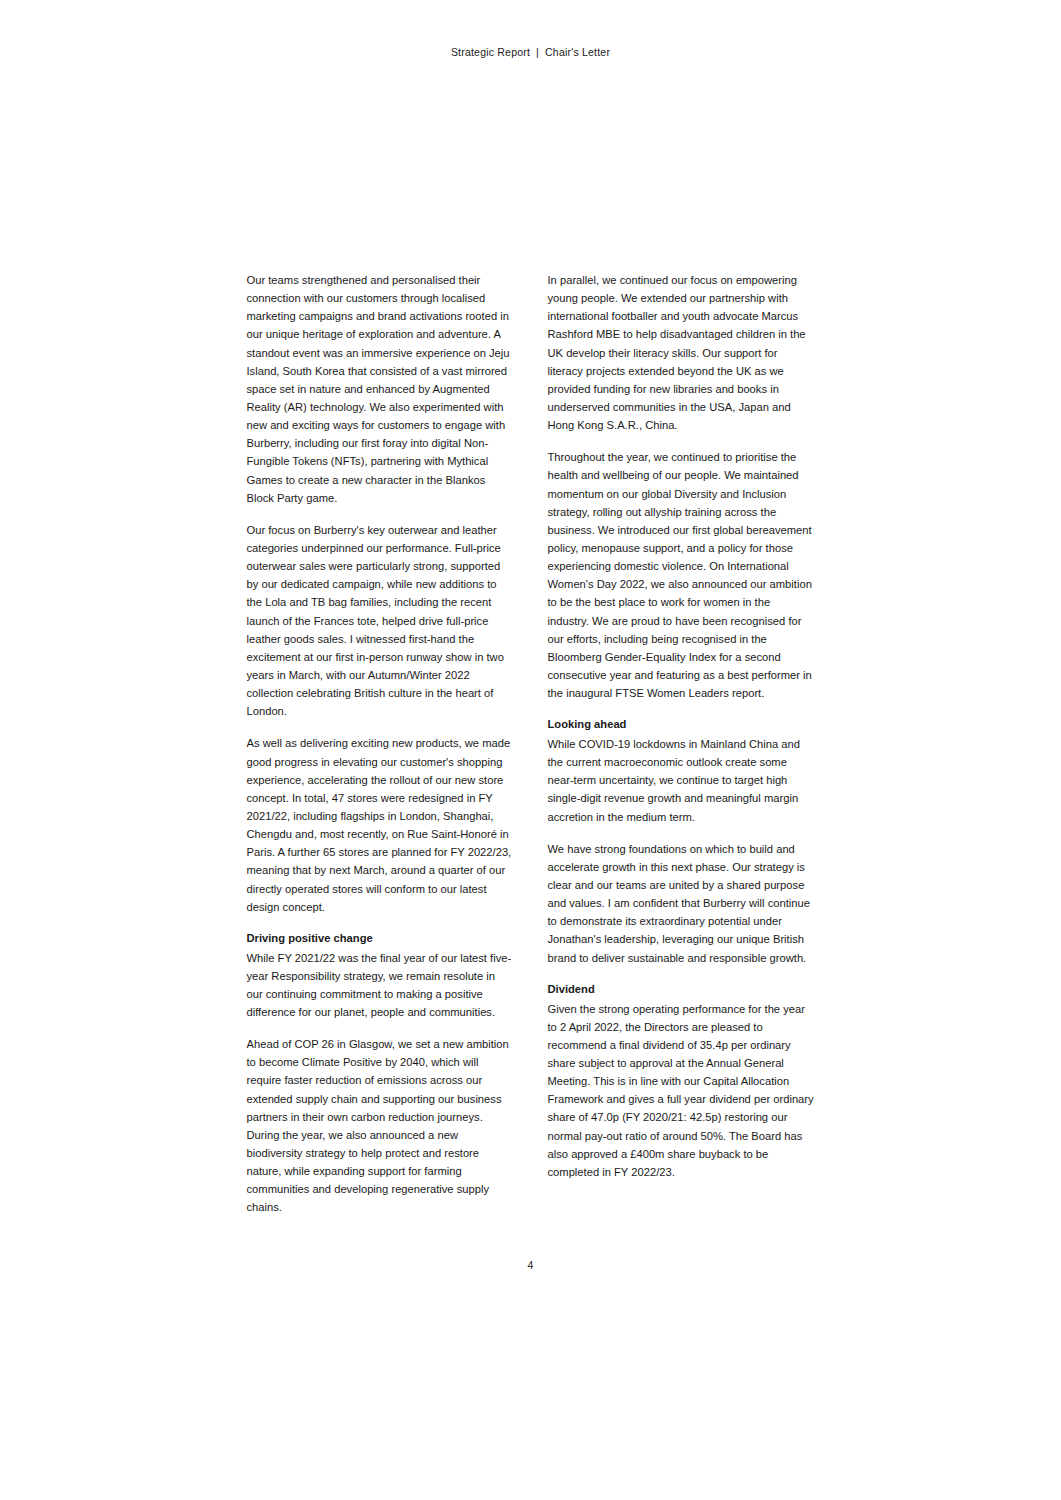Strategic Report|Chair's Letter
Our teams strengthened and personalised their connection with our customers through localised marketing campaigns and brand activations rooted in our unique heritage of exploration and adventure. A standout event was an immersive experience on Jeju Island, South Korea that consisted of a vast mirrored space set in nature and enhanced by Augmented Reality (AR) technology. We also experimented with new and exciting ways for customers to engage with Burberry, including our first foray into digital Non-Fungible Tokens (NFTs), partnering with Mythical Games to create a new character in the Blankos Block Party game.
Our focus on Burberry's key outerwear and leather categories underpinned our performance. Full-price outerwear sales were particularly strong, supported by our dedicated campaign, while new additions to the Lola and TB bag families, including the recent launch of the Frances tote, helped drive full-price leather goods sales. I witnessed first-hand the excitement at our first in-person runway show in two years in March, with our Autumn/Winter 2022 collection celebrating British culture in the heart of London.
As well as delivering exciting new products, we made good progress in elevating our customer's shopping experience, accelerating the rollout of our new store concept. In total, 47 stores were redesigned in FY 2021/22, including flagships in London, Shanghai, Chengdu and, most recently, on Rue Saint-Honoré in Paris. A further 65 stores are planned for FY 2022/23, meaning that by next March, around a quarter of our directly operated stores will conform to our latest design concept.
Driving positive change
While FY 2021/22 was the final year of our latest five-year Responsibility strategy, we remain resolute in our continuing commitment to making a positive difference for our planet, people and communities.
Ahead of COP 26 in Glasgow, we set a new ambition to become Climate Positive by 2040, which will require faster reduction of emissions across our extended supply chain and supporting our business partners in their own carbon reduction journeys. During the year, we also announced a new biodiversity strategy to help protect and restore nature, while expanding support for farming communities and developing regenerative supply chains.
In parallel, we continued our focus on empowering young people. We extended our partnership with international footballer and youth advocate Marcus Rashford MBE to help disadvantaged children in the UK develop their literacy skills. Our support for literacy projects extended beyond the UK as we provided funding for new libraries and books in underserved communities in the USA, Japan and Hong Kong S.A.R., China.
Throughout the year, we continued to prioritise the health and wellbeing of our people. We maintained momentum on our global Diversity and Inclusion strategy, rolling out allyship training across the business. We introduced our first global bereavement policy, menopause support, and a policy for those experiencing domestic violence. On International Women's Day 2022, we also announced our ambition to be the best place to work for women in the industry. We are proud to have been recognised for our efforts, including being recognised in the Bloomberg Gender-Equality Index for a second consecutive year and featuring as a best performer in the inaugural FTSE Women Leaders report.
Looking ahead
While COVID-19 lockdowns in Mainland China and the current macroeconomic outlook create some near-term uncertainty, we continue to target high single-digit revenue growth and meaningful margin accretion in the medium term.
We have strong foundations on which to build and accelerate growth in this next phase. Our strategy is clear and our teams are united by a shared purpose and values. I am confident that Burberry will continue to demonstrate its extraordinary potential under Jonathan's leadership, leveraging our unique British brand to deliver sustainable and responsible growth.
Dividend
Given the strong operating performance for the year to 2 April 2022, the Directors are pleased to recommend a final dividend of 35.4p per ordinary share subject to approval at the Annual General Meeting. This is in line with our Capital Allocation Framework and gives a full year dividend per ordinary share of 47.0p (FY 2020/21: 42.5p) restoring our normal pay-out ratio of around 50%. The Board has also approved a £400m share buyback to be completed in FY 2022/23.
4